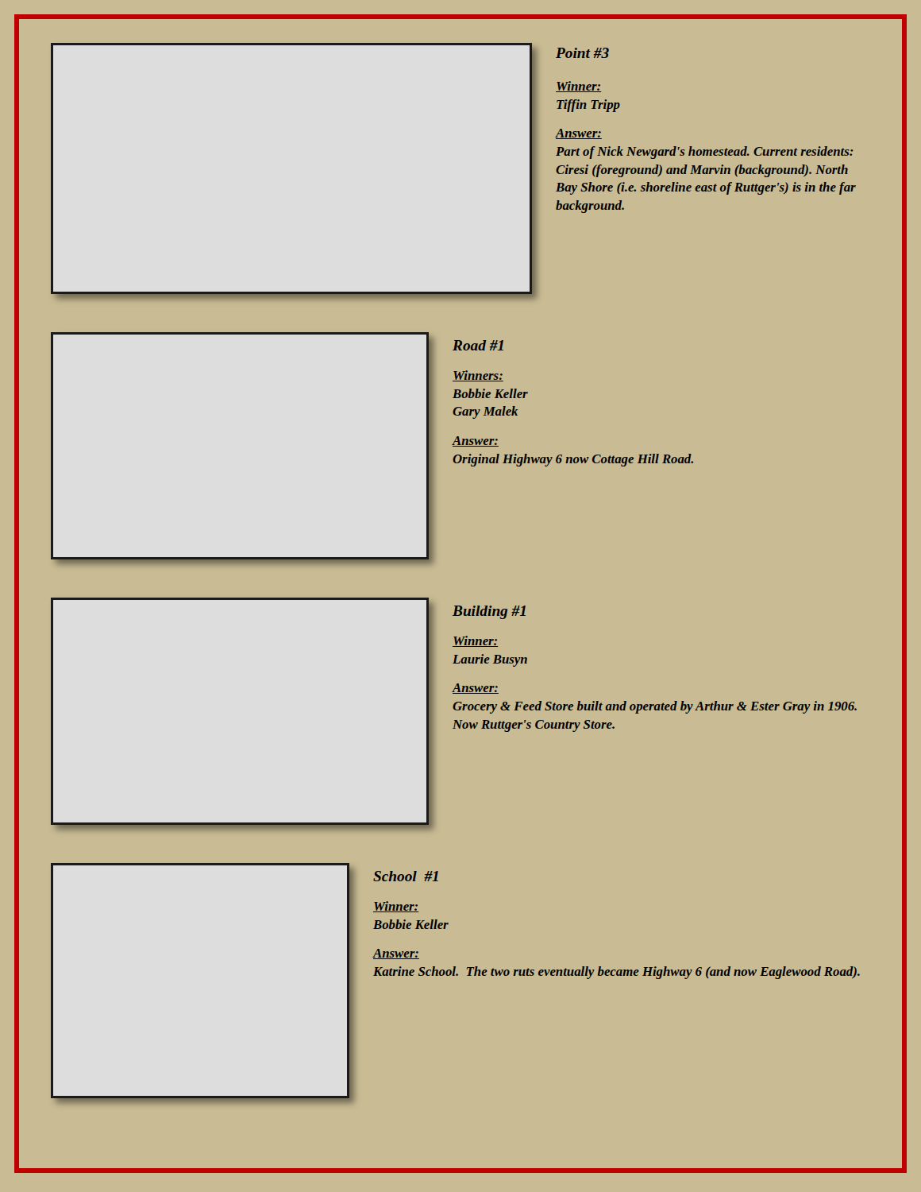Point #3
Winner: Tiffin Tripp
Answer: Part of Nick Newgard's homestead. Current residents: Ciresi (foreground) and Marvin (background). North Bay Shore (i.e. shoreline east of Ruttger's) is in the far background.
Road #1
Winners: Bobbie Keller
Gary Malek
Answer: Original Highway 6 now Cottage Hill Road.
Building #1
Winner: Laurie Busyn
Answer: Grocery & Feed Store built and operated by Arthur & Ester Gray in 1906. Now Ruttger's Country Store.
School #1
Winner: Bobbie Keller
Answer: Katrine School. The two ruts eventually became Highway 6 (and now Eaglewood Road).